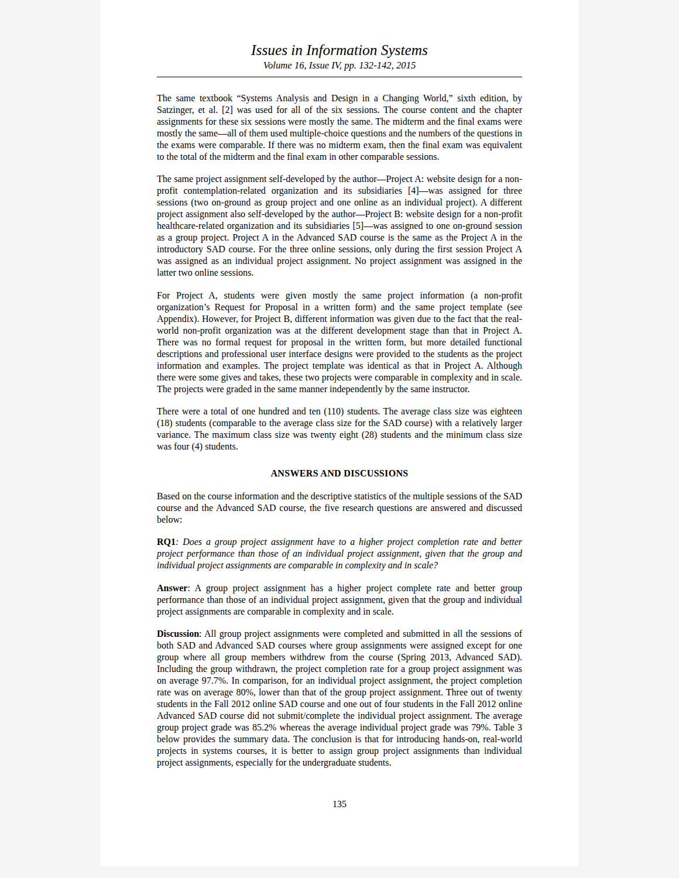Issues in Information Systems
Volume 16, Issue IV, pp. 132-142, 2015
The same textbook “Systems Analysis and Design in a Changing World,” sixth edition, by Satzinger, et al. [2] was used for all of the six sessions. The course content and the chapter assignments for these six sessions were mostly the same. The midterm and the final exams were mostly the same—all of them used multiple-choice questions and the numbers of the questions in the exams were comparable. If there was no midterm exam, then the final exam was equivalent to the total of the midterm and the final exam in other comparable sessions.
The same project assignment self-developed by the author—Project A: website design for a non-profit contemplation-related organization and its subsidiaries [4]—was assigned for three sessions (two on-ground as group project and one online as an individual project). A different project assignment also self-developed by the author—Project B: website design for a non-profit healthcare-related organization and its subsidiaries [5]—was assigned to one on-ground session as a group project. Project A in the Advanced SAD course is the same as the Project A in the introductory SAD course. For the three online sessions, only during the first session Project A was assigned as an individual project assignment. No project assignment was assigned in the latter two online sessions.
For Project A, students were given mostly the same project information (a non-profit organization’s Request for Proposal in a written form) and the same project template (see Appendix). However, for Project B, different information was given due to the fact that the real-world non-profit organization was at the different development stage than that in Project A. There was no formal request for proposal in the written form, but more detailed functional descriptions and professional user interface designs were provided to the students as the project information and examples. The project template was identical as that in Project A. Although there were some gives and takes, these two projects were comparable in complexity and in scale. The projects were graded in the same manner independently by the same instructor.
There were a total of one hundred and ten (110) students. The average class size was eighteen (18) students (comparable to the average class size for the SAD course) with a relatively larger variance. The maximum class size was twenty eight (28) students and the minimum class size was four (4) students.
ANSWERS AND DISCUSSIONS
Based on the course information and the descriptive statistics of the multiple sessions of the SAD course and the Advanced SAD course, the five research questions are answered and discussed below:
RQ1: Does a group project assignment have to a higher project completion rate and better project performance than those of an individual project assignment, given that the group and individual project assignments are comparable in complexity and in scale?
Answer: A group project assignment has a higher project complete rate and better group performance than those of an individual project assignment, given that the group and individual project assignments are comparable in complexity and in scale.
Discussion: All group project assignments were completed and submitted in all the sessions of both SAD and Advanced SAD courses where group assignments were assigned except for one group where all group members withdrew from the course (Spring 2013, Advanced SAD). Including the group withdrawn, the project completion rate for a group project assignment was on average 97.7%. In comparison, for an individual project assignment, the project completion rate was on average 80%, lower than that of the group project assignment. Three out of twenty students in the Fall 2012 online SAD course and one out of four students in the Fall 2012 online Advanced SAD course did not submit/complete the individual project assignment. The average group project grade was 85.2% whereas the average individual project grade was 79%. Table 3 below provides the summary data. The conclusion is that for introducing hands-on, real-world projects in systems courses, it is better to assign group project assignments than individual project assignments, especially for the undergraduate students.
135